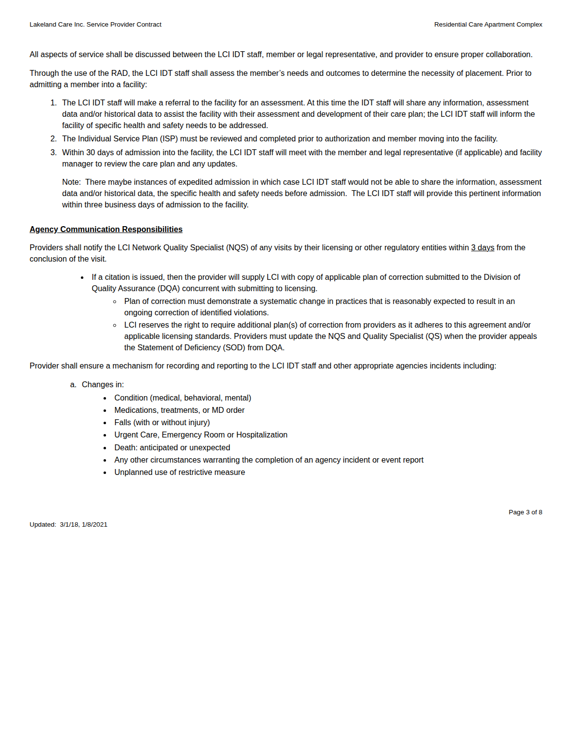Lakeland Care Inc. Service Provider Contract
Residential Care Apartment Complex
All aspects of service shall be discussed between the LCI IDT staff, member or legal representative, and provider to ensure proper collaboration.
Through the use of the RAD, the LCI IDT staff shall assess the member’s needs and outcomes to determine the necessity of placement. Prior to admitting a member into a facility:
The LCI IDT staff will make a referral to the facility for an assessment. At this time the IDT staff will share any information, assessment data and/or historical data to assist the facility with their assessment and development of their care plan; the LCI IDT staff will inform the facility of specific health and safety needs to be addressed.
The Individual Service Plan (ISP) must be reviewed and completed prior to authorization and member moving into the facility.
Within 30 days of admission into the facility, the LCI IDT staff will meet with the member and legal representative (if applicable) and facility manager to review the care plan and any updates.
Note: There maybe instances of expedited admission in which case LCI IDT staff would not be able to share the information, assessment data and/or historical data, the specific health and safety needs before admission. The LCI IDT staff will provide this pertinent information within three business days of admission to the facility.
Agency Communication Responsibilities
Providers shall notify the LCI Network Quality Specialist (NQS) of any visits by their licensing or other regulatory entities within 3 days from the conclusion of the visit.
If a citation is issued, then the provider will supply LCI with copy of applicable plan of correction submitted to the Division of Quality Assurance (DQA) concurrent with submitting to licensing.
Plan of correction must demonstrate a systematic change in practices that is reasonably expected to result in an ongoing correction of identified violations.
LCI reserves the right to require additional plan(s) of correction from providers as it adheres to this agreement and/or applicable licensing standards. Providers must update the NQS and Quality Specialist (QS) when the provider appeals the Statement of Deficiency (SOD) from DQA.
Provider shall ensure a mechanism for recording and reporting to the LCI IDT staff and other appropriate agencies incidents including:
Changes in:
Condition (medical, behavioral, mental)
Medications, treatments, or MD order
Falls (with or without injury)
Urgent Care, Emergency Room or Hospitalization
Death: anticipated or unexpected
Any other circumstances warranting the completion of an agency incident or event report
Unplanned use of restrictive measure
Page 3 of 8
Updated: 3/1/18, 1/8/2021